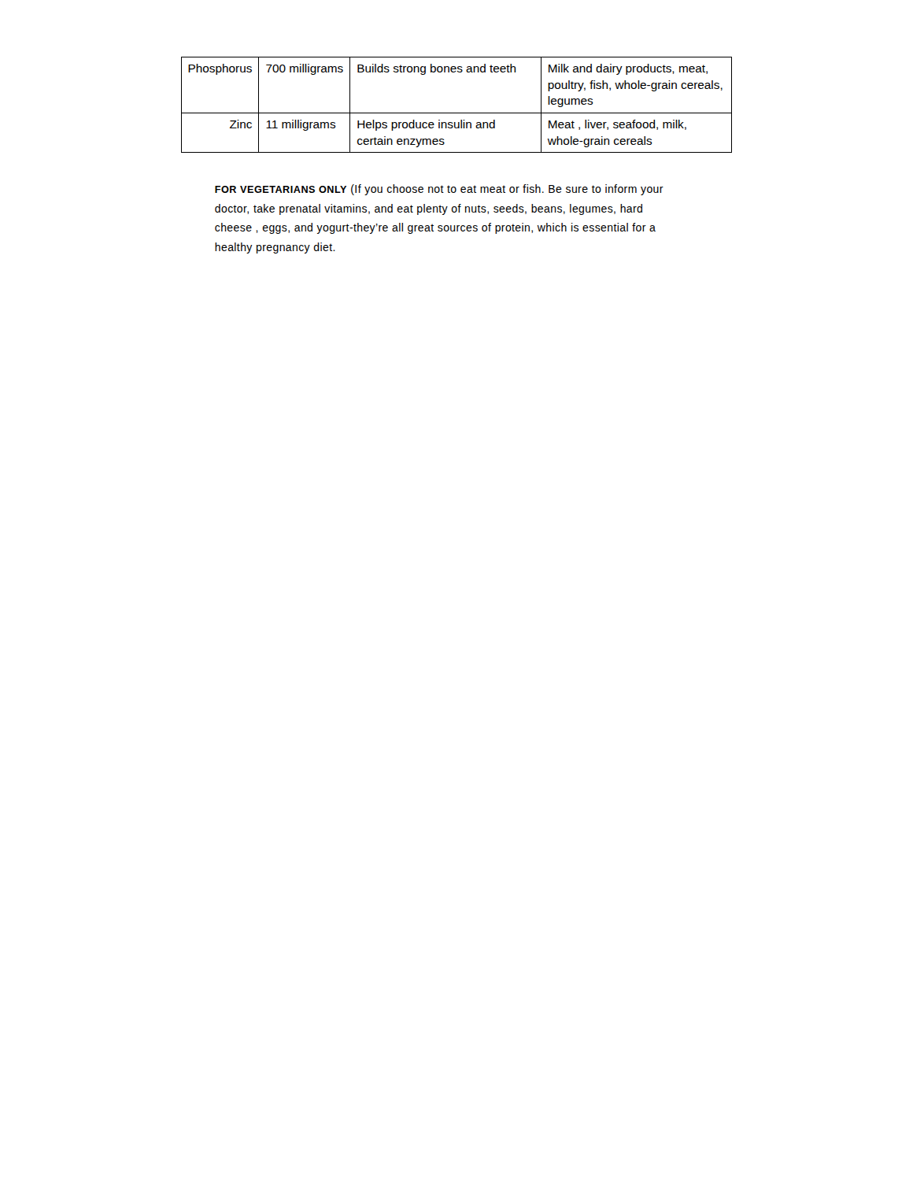| Phosphorus | 700 milligrams | Builds strong bones and teeth | Milk and dairy products, meat, poultry, fish, whole-grain cereals, legumes |
| Zinc | 11 milligrams | Helps produce insulin and certain enzymes | Meat , liver, seafood, milk, whole-grain cereals |
FOR VEGETARIANS ONLY (If you choose not to eat meat or fish. Be sure to inform your doctor, take prenatal vitamins, and eat plenty of nuts, seeds, beans, legumes, hard cheese , eggs, and yogurt-they’re all great sources of protein, which is essential for a healthy pregnancy diet.